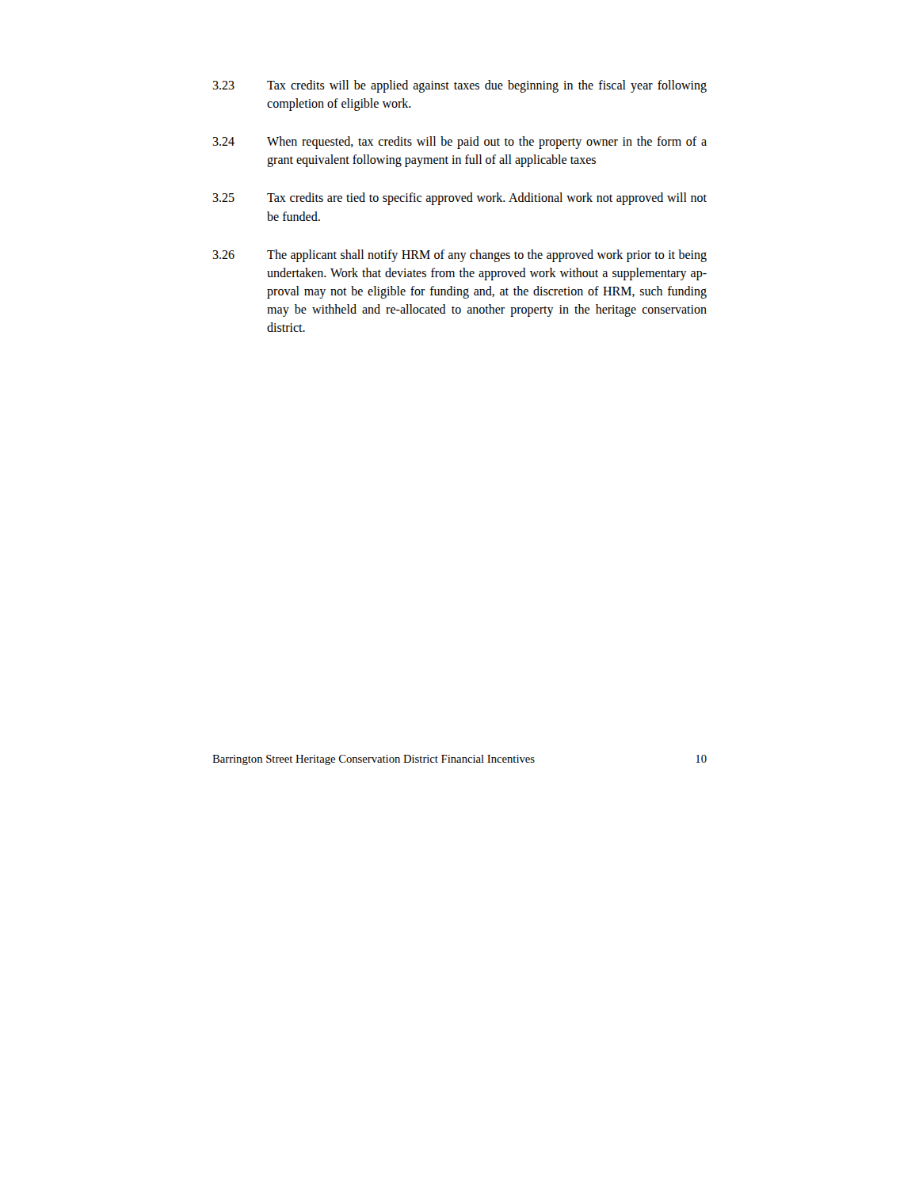3.23
Tax credits will be applied against taxes due beginning in the fiscal year following completion of eligible work.
3.24
When requested, tax credits will be paid out to the property owner in the form of a grant equivalent following payment in full of all applicable taxes
3.25
Tax credits are tied to specific approved work. Additional work not approved will not be funded.
3.26
The applicant shall notify HRM of any changes to the approved work prior to it being undertaken. Work that deviates from the approved work without a supplementary approval may not be eligible for funding and, at the discretion of HRM, such funding may be withheld and re-allocated to another property in the heritage conservation district.
Barrington Street Heritage Conservation District Financial Incentives
10